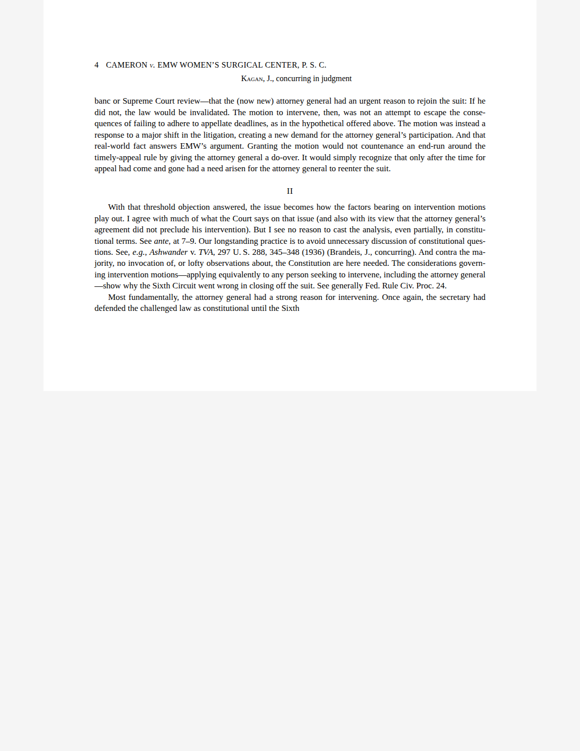4 Cameron v. EMW Women’s Surgical Center, P. S. C.
Kagan, J., concurring in judgment
banc or Supreme Court review—that the (now new) attorney general had an urgent reason to rejoin the suit: If he did not, the law would be invalidated. The motion to intervene, then, was not an attempt to escape the consequences of failing to adhere to appellate deadlines, as in the hypothetical offered above. The motion was instead a response to a major shift in the litigation, creating a new demand for the attorney general’s participation. And that real-world fact answers EMW’s argument. Granting the motion would not countenance an end-run around the timely-appeal rule by giving the attorney general a do-over. It would simply recognize that only after the time for appeal had come and gone had a need arisen for the attorney general to reenter the suit.
II
With that threshold objection answered, the issue becomes how the factors bearing on intervention motions play out. I agree with much of what the Court says on that issue (and also with its view that the attorney general’s agreement did not preclude his intervention). But I see no reason to cast the analysis, even partially, in constitutional terms. See ante, at 7–9. Our longstanding practice is to avoid unnecessary discussion of constitutional questions. See, e.g., Ashwander v. TVA, 297 U. S. 288, 345–348 (1936) (Brandeis, J., concurring). And contra the majority, no invocation of, or lofty observations about, the Constitution are here needed. The considerations governing intervention motions—applying equivalently to any person seeking to intervene, including the attorney general—show why the Sixth Circuit went wrong in closing off the suit. See generally Fed. Rule Civ. Proc. 24.
Most fundamentally, the attorney general had a strong reason for intervening. Once again, the secretary had defended the challenged law as constitutional until the Sixth